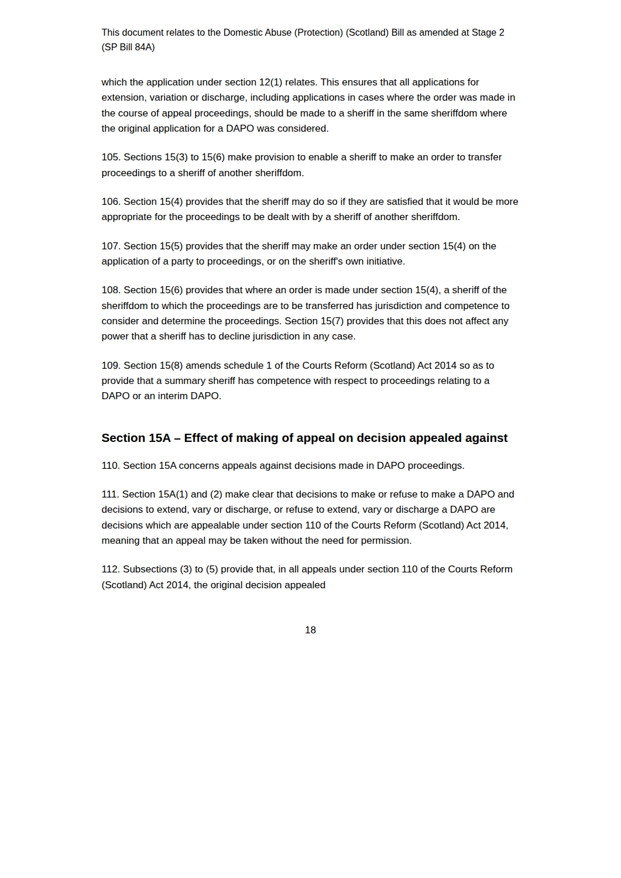This document relates to the Domestic Abuse (Protection) (Scotland) Bill as amended at Stage 2 (SP Bill 84A)
which the application under section 12(1) relates. This ensures that all applications for extension, variation or discharge, including applications in cases where the order was made in the course of appeal proceedings, should be made to a sheriff in the same sheriffdom where the original application for a DAPO was considered.
105. Sections 15(3) to 15(6) make provision to enable a sheriff to make an order to transfer proceedings to a sheriff of another sheriffdom.
106. Section 15(4) provides that the sheriff may do so if they are satisfied that it would be more appropriate for the proceedings to be dealt with by a sheriff of another sheriffdom.
107. Section 15(5) provides that the sheriff may make an order under section 15(4) on the application of a party to proceedings, or on the sheriff's own initiative.
108. Section 15(6) provides that where an order is made under section 15(4), a sheriff of the sheriffdom to which the proceedings are to be transferred has jurisdiction and competence to consider and determine the proceedings. Section 15(7) provides that this does not affect any power that a sheriff has to decline jurisdiction in any case.
109. Section 15(8) amends schedule 1 of the Courts Reform (Scotland) Act 2014 so as to provide that a summary sheriff has competence with respect to proceedings relating to a DAPO or an interim DAPO.
Section 15A – Effect of making of appeal on decision appealed against
110. Section 15A concerns appeals against decisions made in DAPO proceedings.
111. Section 15A(1) and (2) make clear that decisions to make or refuse to make a DAPO and decisions to extend, vary or discharge, or refuse to extend, vary or discharge a DAPO are decisions which are appealable under section 110 of the Courts Reform (Scotland) Act 2014, meaning that an appeal may be taken without the need for permission.
112. Subsections (3) to (5) provide that, in all appeals under section 110 of the Courts Reform (Scotland) Act 2014, the original decision appealed
18